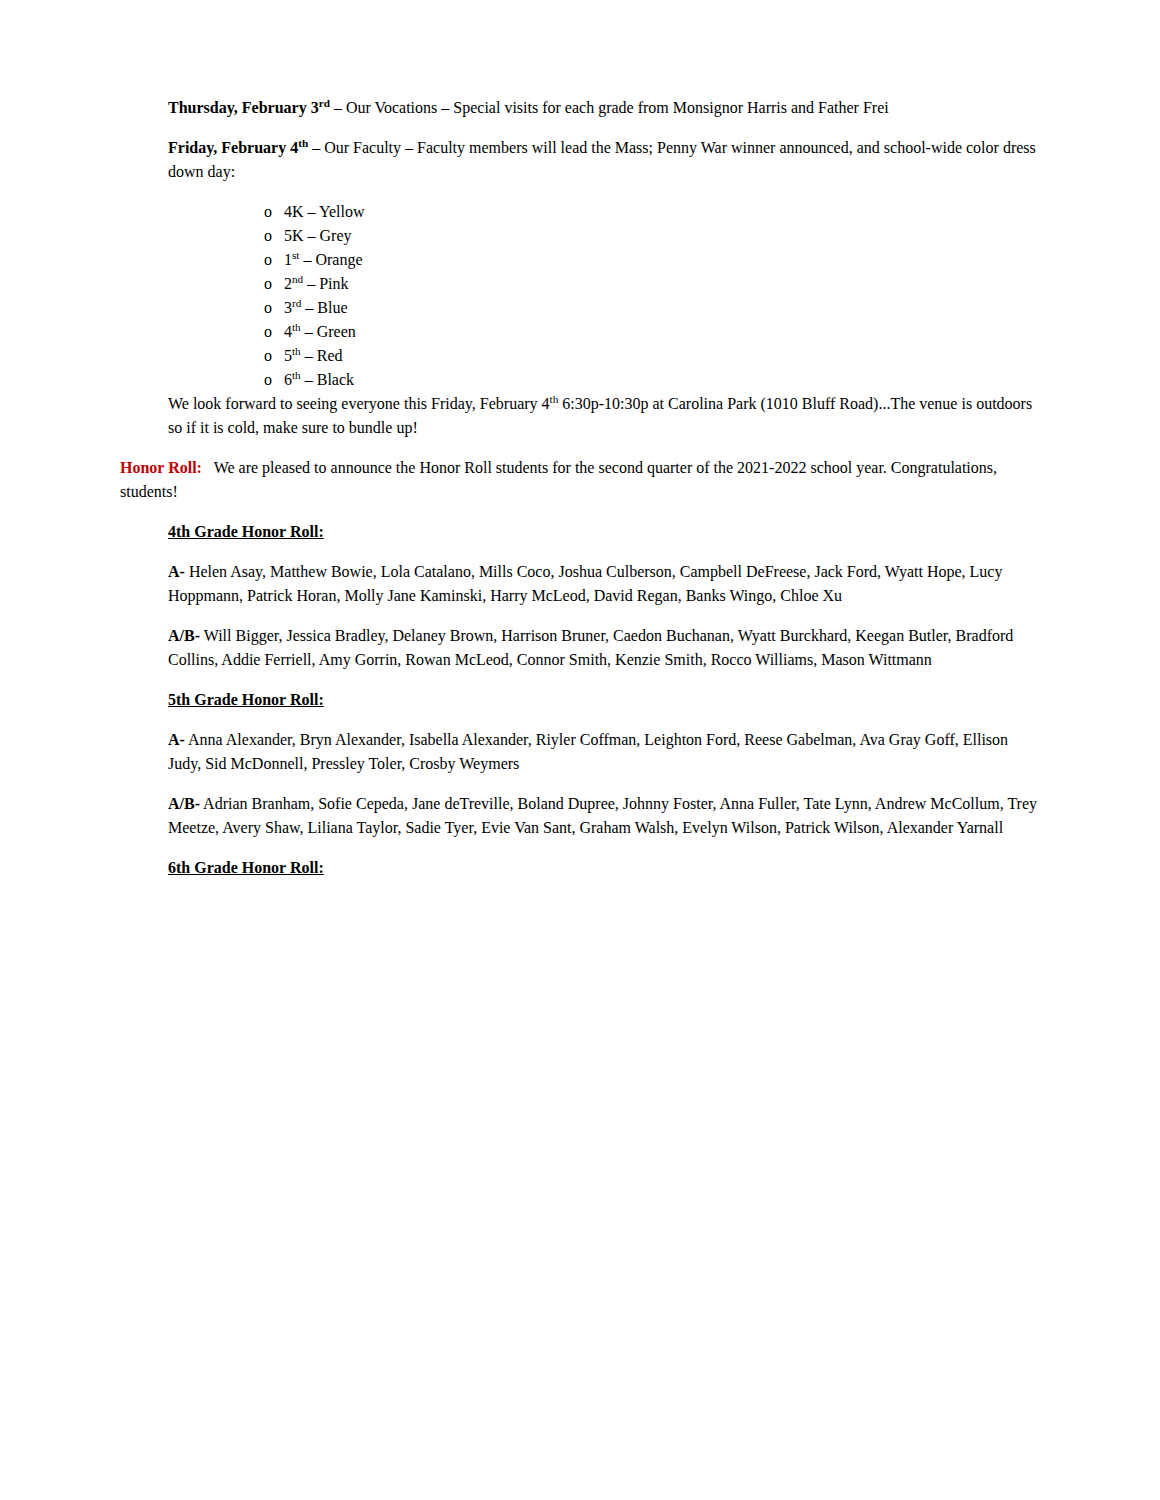Thursday, February 3rd – Our Vocations – Special visits for each grade from Monsignor Harris and Father Frei
Friday, February 4th – Our Faculty – Faculty members will lead the Mass; Penny War winner announced, and school-wide color dress down day:
4K – Yellow
5K – Grey
1st – Orange
2nd – Pink
3rd – Blue
4th – Green
5th – Red
6th – Black
We look forward to seeing everyone this Friday, February 4th 6:30p-10:30p at Carolina Park (1010 Bluff Road)...The venue is outdoors so if it is cold, make sure to bundle up!
Honor Roll: We are pleased to announce the Honor Roll students for the second quarter of the 2021-2022 school year. Congratulations, students!
4th Grade Honor Roll:
A- Helen Asay, Matthew Bowie, Lola Catalano, Mills Coco, Joshua Culberson, Campbell DeFreese, Jack Ford, Wyatt Hope, Lucy Hoppmann, Patrick Horan, Molly Jane Kaminski, Harry McLeod, David Regan, Banks Wingo, Chloe Xu
A/B- Will Bigger, Jessica Bradley, Delaney Brown, Harrison Bruner, Caedon Buchanan, Wyatt Burckhard, Keegan Butler, Bradford Collins, Addie Ferriell, Amy Gorrin, Rowan McLeod, Connor Smith, Kenzie Smith, Rocco Williams, Mason Wittmann
5th Grade Honor Roll:
A- Anna Alexander, Bryn Alexander, Isabella Alexander, Riyler Coffman, Leighton Ford, Reese Gabelman, Ava Gray Goff, Ellison Judy, Sid McDonnell, Pressley Toler, Crosby Weymers
A/B- Adrian Branham, Sofie Cepeda, Jane deTreville, Boland Dupree, Johnny Foster, Anna Fuller, Tate Lynn, Andrew McCollum, Trey Meetze, Avery Shaw, Liliana Taylor, Sadie Tyer, Evie Van Sant, Graham Walsh, Evelyn Wilson, Patrick Wilson, Alexander Yarnall
6th Grade Honor Roll: